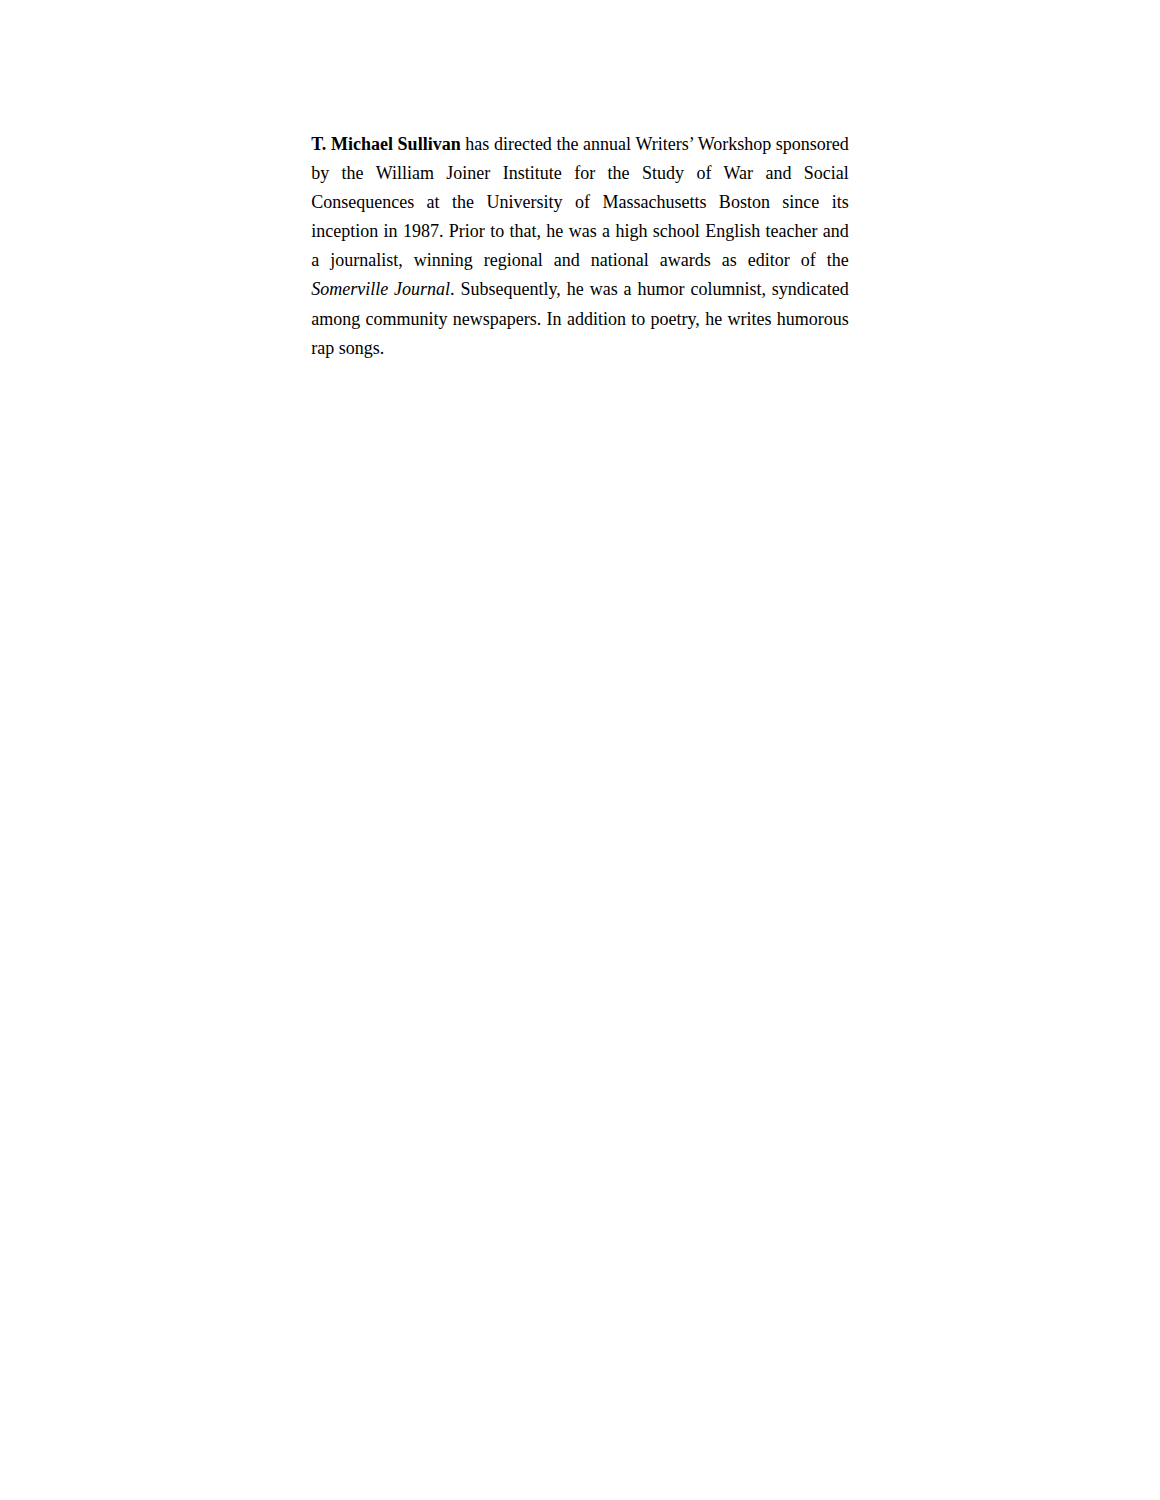T. Michael Sullivan has directed the annual Writers’ Workshop sponsored by the William Joiner Institute for the Study of War and Social Consequences at the University of Massachusetts Boston since its inception in 1987. Prior to that, he was a high school English teacher and a journalist, winning regional and national awards as editor of the Somerville Journal. Subsequently, he was a humor columnist, syndicated among community newspapers. In addition to poetry, he writes humorous rap songs.